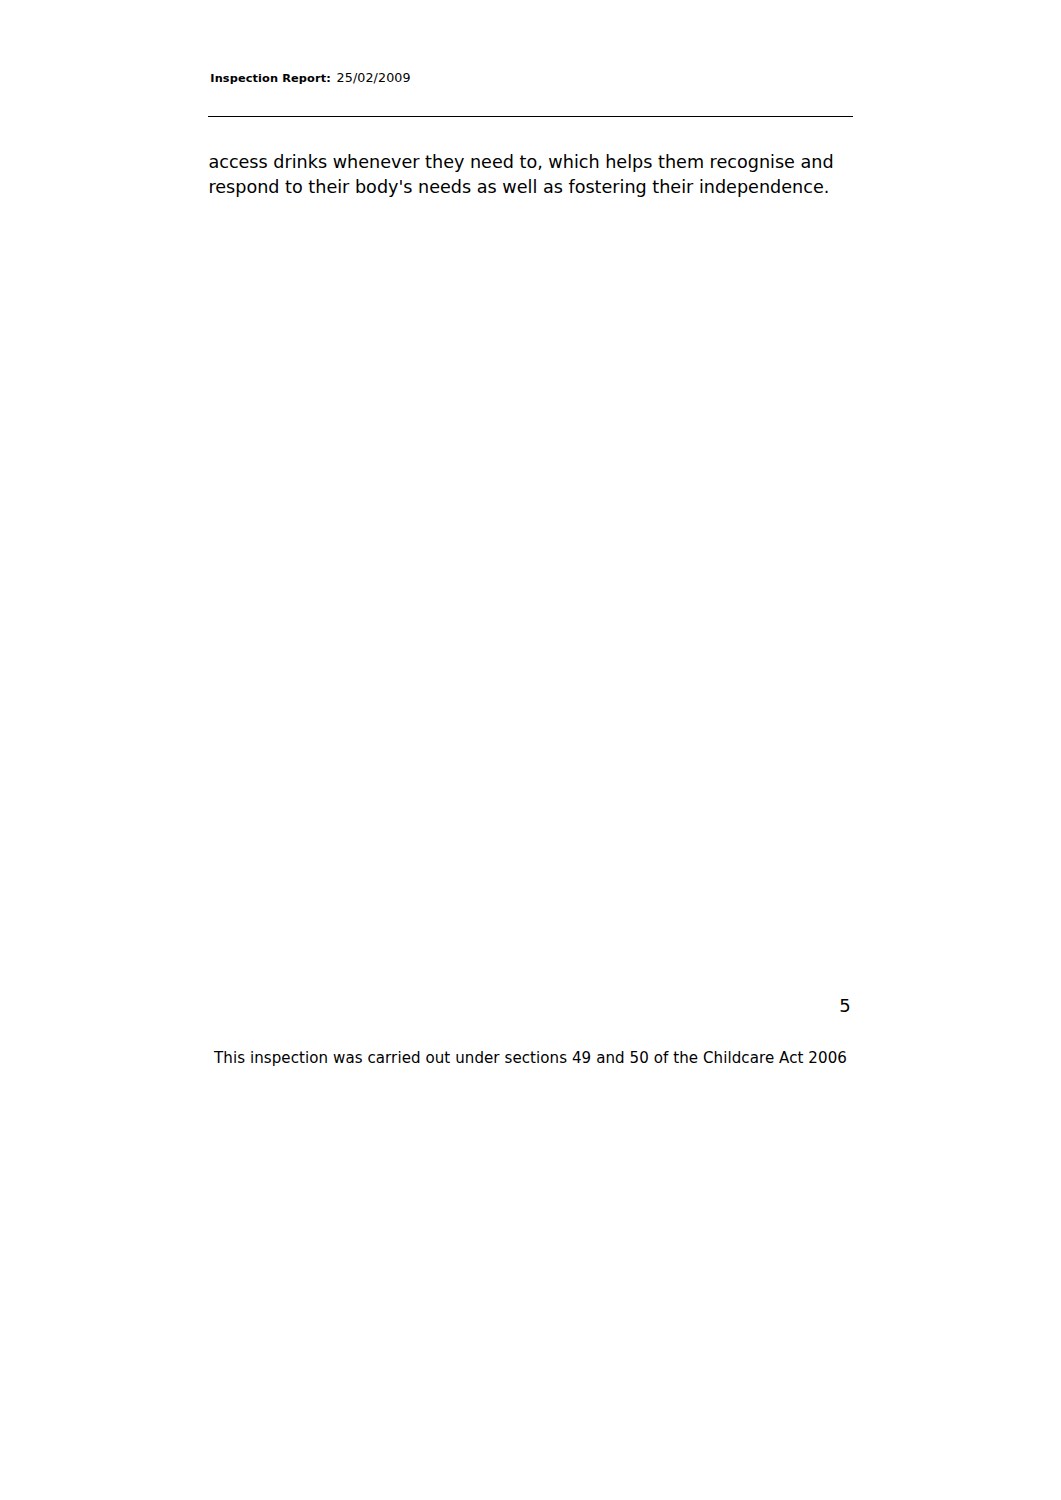Inspection Report:25/02/2009
access drinks whenever they need to, which helps them recognise and respond to their body's needs as well as fostering their independence.
5
This inspection was carried out under sections 49 and 50 of the Childcare Act 2006